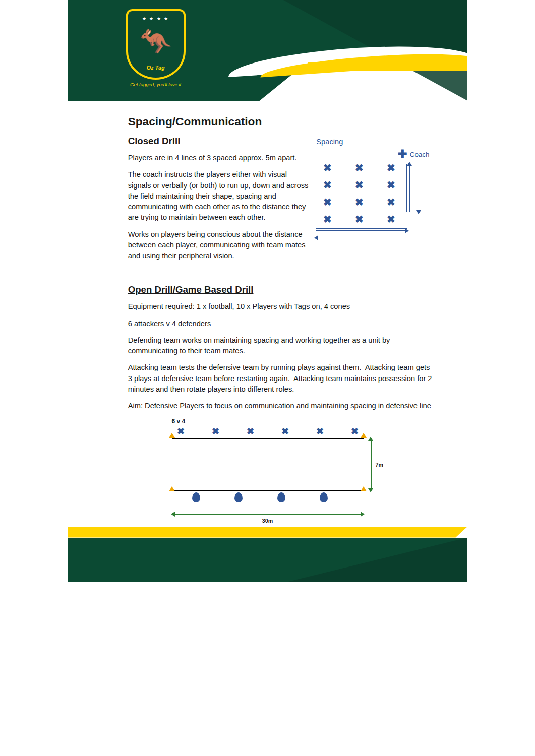★ ★ ★ ★
🦘
Oz Tag
Get tagged, you'll love it
Spacing/Communication
Closed Drill
Players are in 4 lines of 3 spaced approx. 5m apart.
The coach instructs the players either with visual signals or verbally (or both) to run up, down and across the field maintaining their shape, spacing and communicating with each other as to the distance they are trying to maintain between each other.
Works on players being conscious about the distance between each player, communicating with team mates and using their peripheral vision.
Spacing
✚ Coach
✖
✖
✖
✖
✖
✖
✖
✖
✖
✖
✖
✖
Open Drill/Game Based Drill
Equipment required: 1 x football, 10 x Players with Tags on, 4 cones
6 attackers v 4 defenders
Defending team works on maintaining spacing and working together as a unit by communicating to their team mates.
Attacking team tests the defensive team by running plays against them. Attacking team gets 3 plays at defensive team before restarting again. Attacking team maintains possession for 2 minutes and then rotate players into different roles.
Aim: Defensive Players to focus on communication and maintaining spacing in defensive line
6 v 4
✖
✖
✖
✖
✖
✖
7m
30m